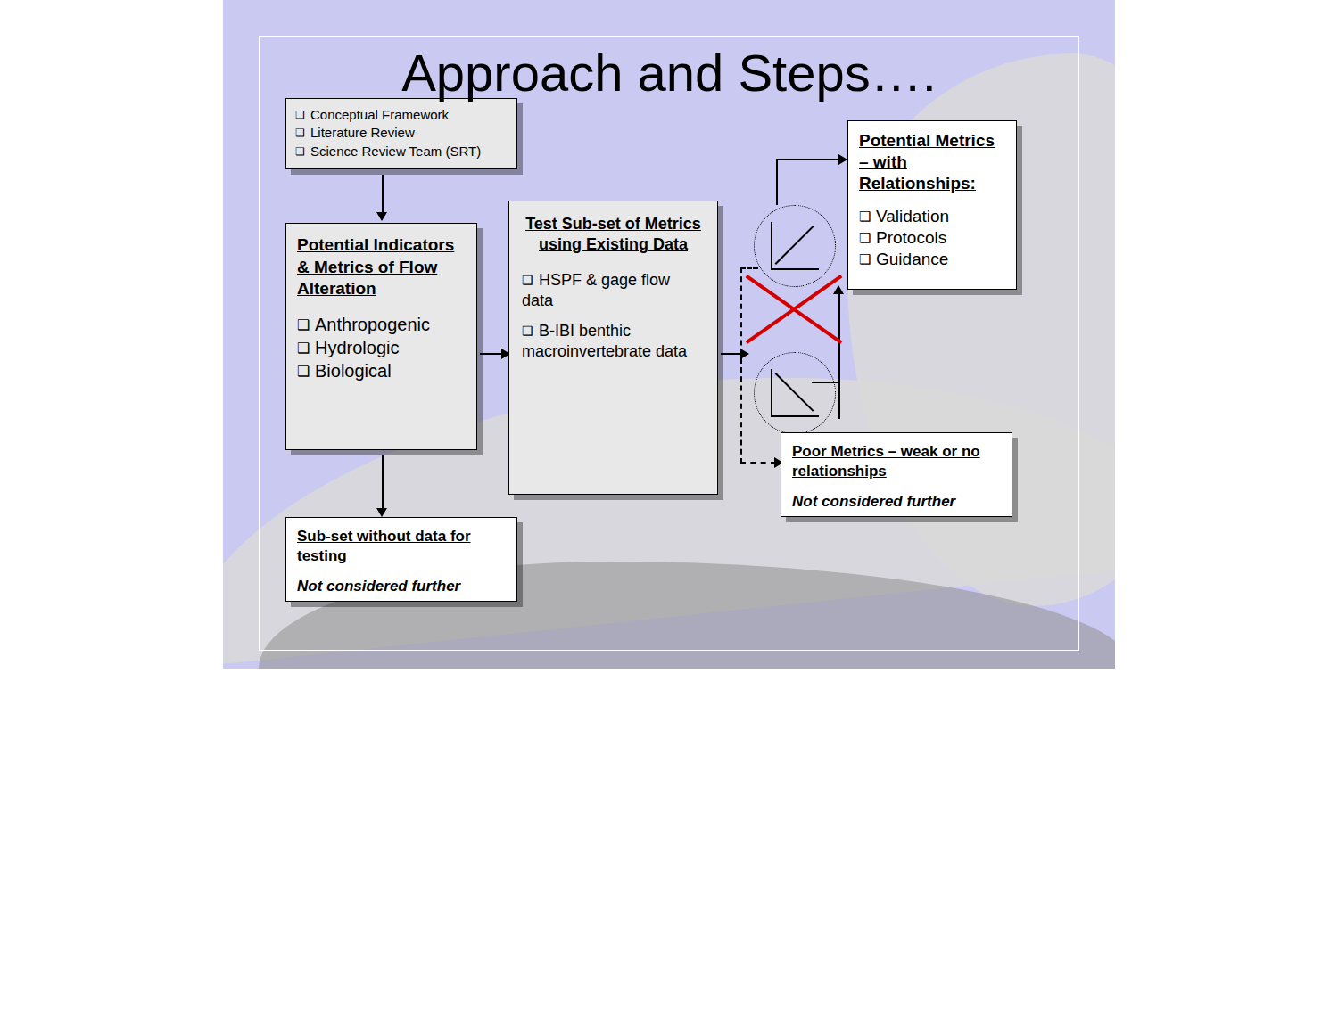Approach and Steps….
Conceptual Framework
Literature Review
Science Review Team (SRT)
Potential Indicators & Metrics of Flow Alteration
Anthropogenic
Hydrologic
Biological
Test Sub-set of Metrics using Existing Data
HSPF & gage flow data
B-IBI benthic macroinvertebrate data
Potential Metrics – with Relationships:
Validation
Protocols
Guidance
Poor Metrics – weak or no relationships
Not considered further
Sub-set without data for testing
Not considered further